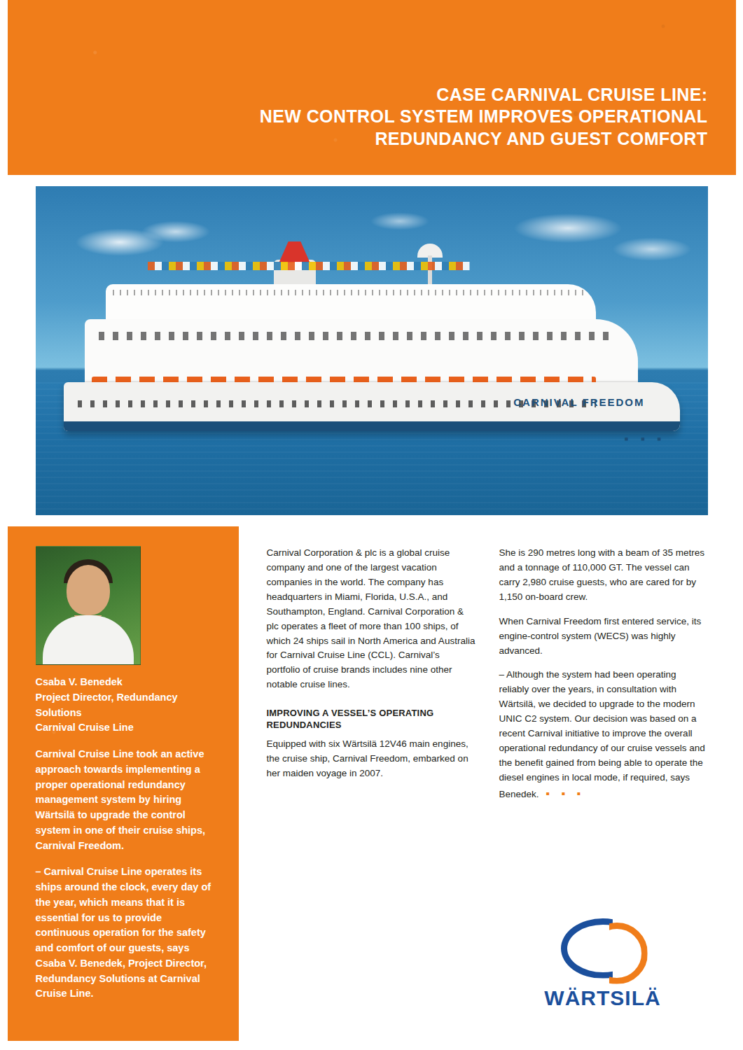Case Carnival Cruise Line: New control system improves operational redundancy and guest comfort
Carnival Freedom
Carnival Freedom
▪ ▪ ▪
Csaba V. Benedek
Project Director, Redundancy Solutions
Carnival Cruise Line
Carnival Cruise Line took an active approach towards implementing a proper operational redundancy management system by hiring Wärtsilä to upgrade the control system in one of their cruise ships, Carnival Freedom.
– Carnival Cruise Line operates its ships around the clock, every day of the year, which means that it is essential for us to provide continuous operation for the safety and comfort of our guests, says Csaba V. Benedek, Project Director, Redundancy Solutions at Carnival Cruise Line.
Carnival Corporation & plc is a global cruise company and one of the largest vacation companies in the world. The company has headquarters in Miami, Florida, U.S.A., and Southampton, England. Carnival Corporation & plc operates a fleet of more than 100 ships, of which 24 ships sail in North America and Australia for Carnival Cruise Line (CCL). Carnival’s portfolio of cruise brands includes nine other notable cruise lines.
Improving a vessel’s operating redundancies
Equipped with six Wärtsilä 12V46 main engines, the cruise ship, Carnival Freedom, embarked on her maiden voyage in 2007.
She is 290 metres long with a beam of 35 metres and a tonnage of 110,000 GT. The vessel can carry 2,980 cruise guests, who are cared for by 1,150 on-board crew.
When Carnival Freedom first entered service, its engine-control system (WECS) was highly advanced.
– Although the system had been operating reliably over the years, in consultation with Wärtsilä, we decided to upgrade to the modern UNIC C2 system. Our decision was based on a recent Carnival initiative to improve the overall operational redundancy of our cruise vessels and the benefit gained from being able to operate the diesel engines in local mode, if required, says Benedek. ▪ ▪ ▪
WÄRTSILÄ